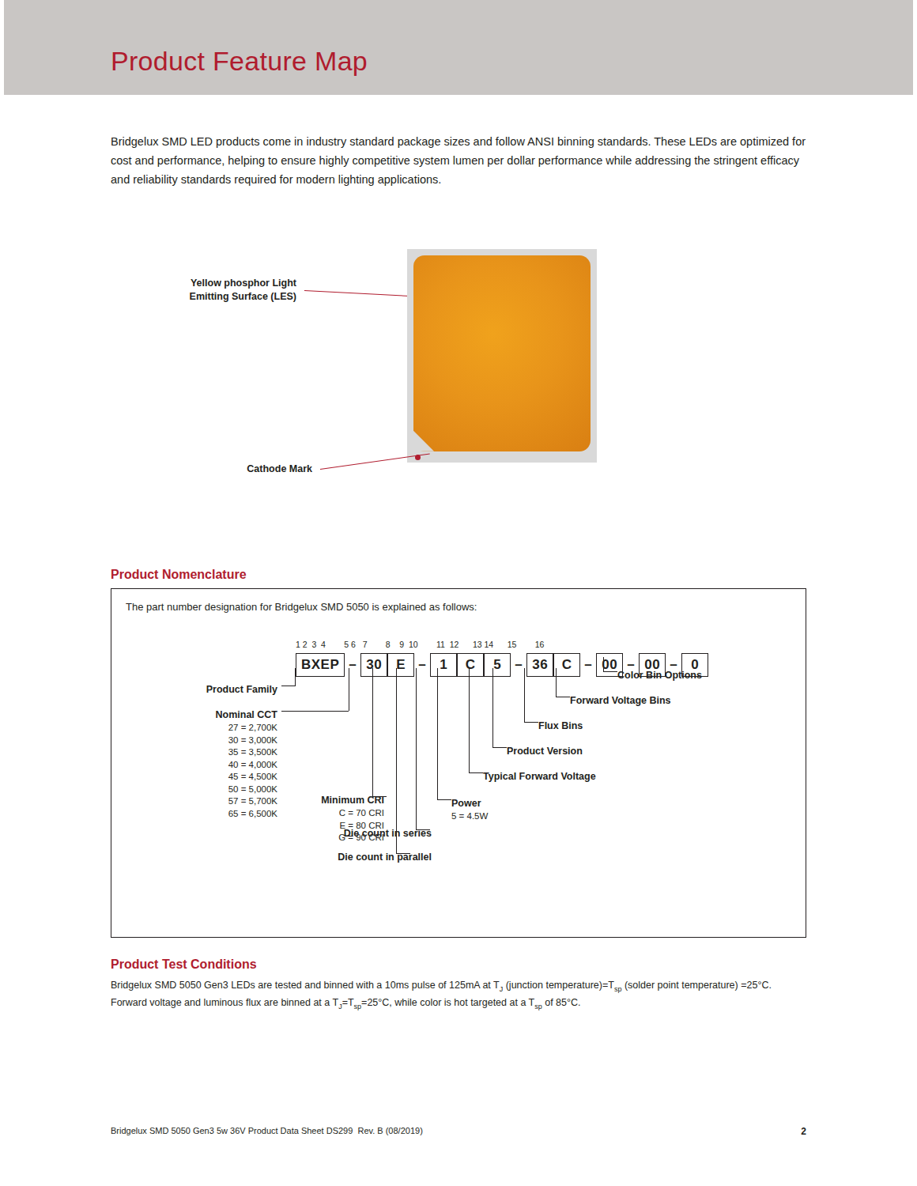Product Feature Map
Bridgelux SMD LED products come in industry standard package sizes and follow ANSI binning standards. These LEDs are optimized for cost and performance, helping to ensure highly competitive system lumen per dollar performance while addressing the stringent efficacy and reliability standards required for modern lighting applications.
Yellow phosphor Light
Emitting Surface (LES)
Cathode Mark
Product Nomenclature
The part number designation for Bridgelux SMD 5050 is explained as follows:
1 2 3 4 5 6 7 8 9 10 11 12 13 14 15 16
BXEP – 30 E – 1 C 5 – 36 C – 00 – 00 – 0
Product Family
Nominal CCT 27 = 2,700K
30 = 3,000K
35 = 3,500K
40 = 4,000K
45 = 4,500K
50 = 5,000K
57 = 5,700K
65 = 6,500K
Minimum CRI C = 70 CRI
E = 80 CRI
G = 90 CRI
Die count in parallel
Die count in series
Power 5 = 4.5W
Typical Forward Voltage
Product Version
Flux Bins
Forward Voltage Bins
Color Bin Options
Product Test Conditions
Bridgelux SMD 5050 Gen3 LEDs are tested and binned with a 10ms pulse of 125mA at TJ (junction temperature)=Tsp (solder point temperature) =25°C. Forward voltage and luminous flux are binned at a TJ=Tsp=25°C, while color is hot targeted at a Tsp of 85°C.
2 Bridgelux SMD 5050 Gen3 5w 36V Product Data Sheet DS299 Rev. B (08/2019)